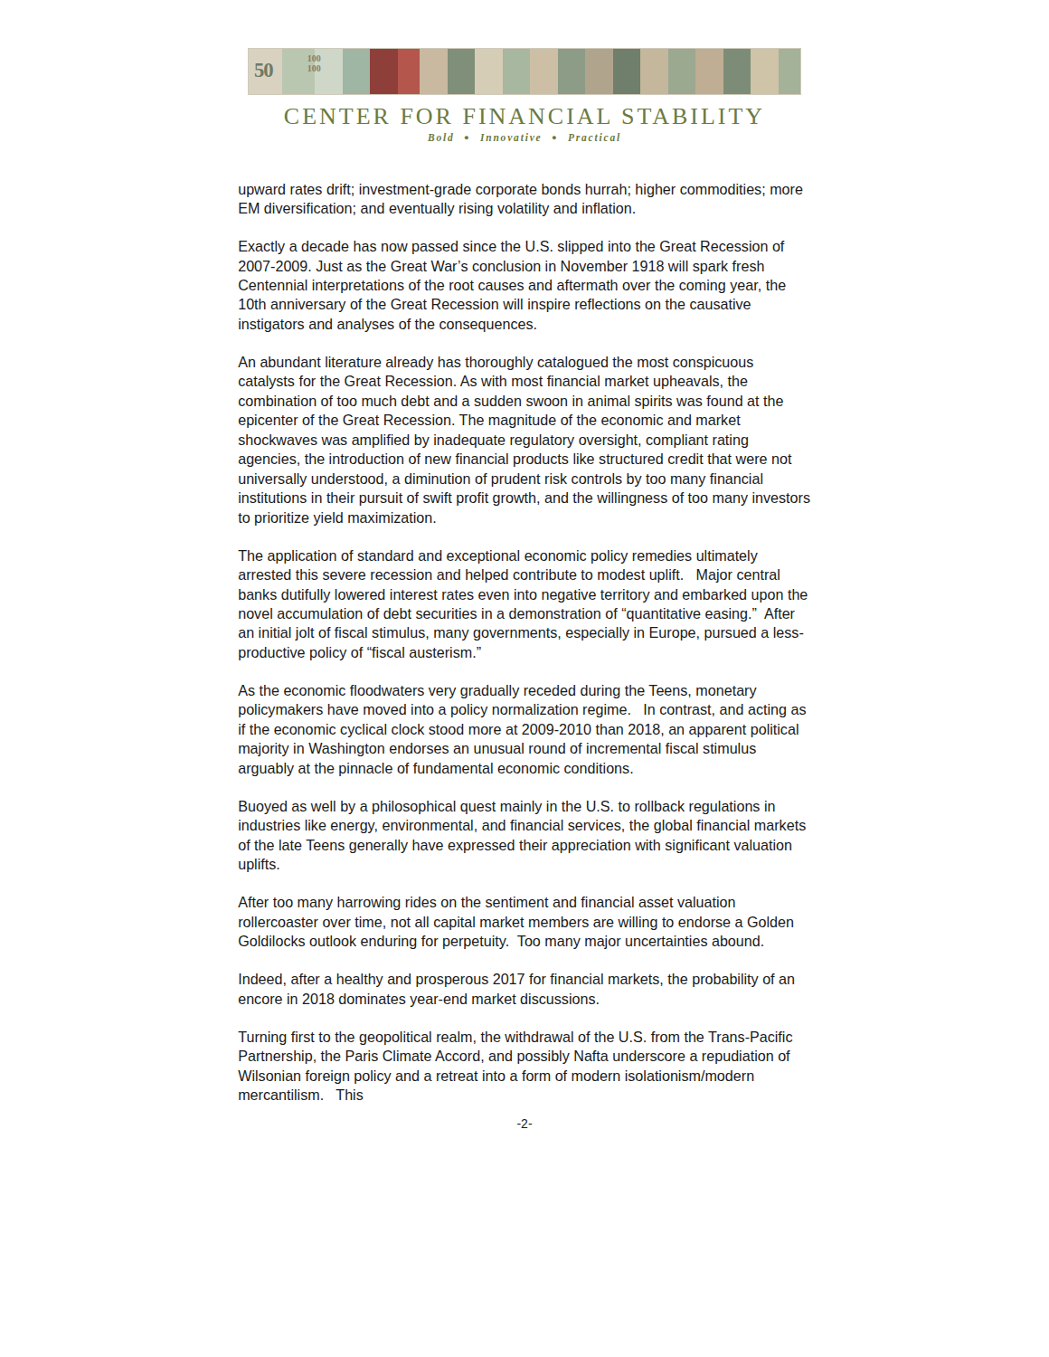Center for Financial Stability
Bold ● Innovative ● Practical
upward rates drift; investment-grade corporate bonds hurrah; higher commodities; more EM diversification; and eventually rising volatility and inflation.
Exactly a decade has now passed since the U.S. slipped into the Great Recession of 2007-2009. Just as the Great War’s conclusion in November 1918 will spark fresh Centennial interpretations of the root causes and aftermath over the coming year, the 10th anniversary of the Great Recession will inspire reflections on the causative instigators and analyses of the consequences.
An abundant literature already has thoroughly catalogued the most conspicuous catalysts for the Great Recession. As with most financial market upheavals, the combination of too much debt and a sudden swoon in animal spirits was found at the epicenter of the Great Recession. The magnitude of the economic and market shockwaves was amplified by inadequate regulatory oversight, compliant rating agencies, the introduction of new financial products like structured credit that were not universally understood, a diminution of prudent risk controls by too many financial institutions in their pursuit of swift profit growth, and the willingness of too many investors to prioritize yield maximization.
The application of standard and exceptional economic policy remedies ultimately arrested this severe recession and helped contribute to modest uplift. Major central banks dutifully lowered interest rates even into negative territory and embarked upon the novel accumulation of debt securities in a demonstration of “quantitative easing.” After an initial jolt of fiscal stimulus, many governments, especially in Europe, pursued a less-productive policy of “fiscal austerism.”
As the economic floodwaters very gradually receded during the Teens, monetary policymakers have moved into a policy normalization regime. In contrast, and acting as if the economic cyclical clock stood more at 2009-2010 than 2018, an apparent political majority in Washington endorses an unusual round of incremental fiscal stimulus arguably at the pinnacle of fundamental economic conditions.
Buoyed as well by a philosophical quest mainly in the U.S. to rollback regulations in industries like energy, environmental, and financial services, the global financial markets of the late Teens generally have expressed their appreciation with significant valuation uplifts.
After too many harrowing rides on the sentiment and financial asset valuation rollercoaster over time, not all capital market members are willing to endorse a Golden Goldilocks outlook enduring for perpetuity. Too many major uncertainties abound.
Indeed, after a healthy and prosperous 2017 for financial markets, the probability of an encore in 2018 dominates year-end market discussions.
Turning first to the geopolitical realm, the withdrawal of the U.S. from the Trans-Pacific Partnership, the Paris Climate Accord, and possibly Nafta underscore a repudiation of Wilsonian foreign policy and a retreat into a form of modern isolationism/modern mercantilism. This
-2-